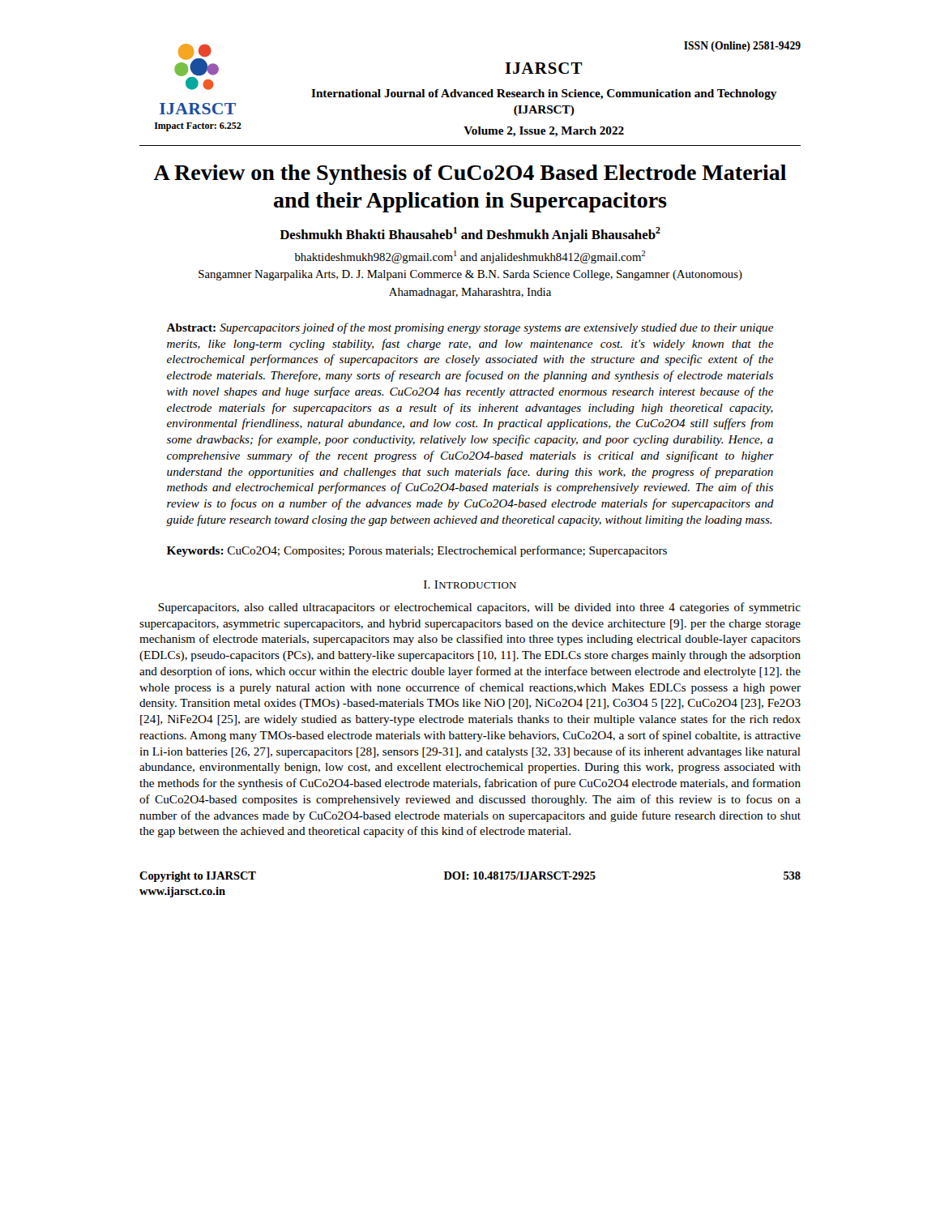IJARSCT
Impact Factor: 6.252
ISSN (Online) 2581-9429
IJARSCT
International Journal of Advanced Research in Science, Communication and Technology (IJARSCT)
Volume 2, Issue 2, March 2022
A Review on the Synthesis of CuCo2O4 Based Electrode Material and their Application in Supercapacitors
Deshmukh Bhakti Bhausaheb1 and Deshmukh Anjali Bhausaheb2
bhaktideshmukh982@gmail.com1 and anjalideshmukh8412@gmail.com2
Sangamner Nagarpalika Arts, D. J. Malpani Commerce & B.N. Sarda Science College, Sangamner (Autonomous)
Ahamadnagar, Maharashtra, India
Abstract: Supercapacitors joined of the most promising energy storage systems are extensively studied due to their unique merits, like long-term cycling stability, fast charge rate, and low maintenance cost. it's widely known that the electrochemical performances of supercapacitors are closely associated with the structure and specific extent of the electrode materials. Therefore, many sorts of research are focused on the planning and synthesis of electrode materials with novel shapes and huge surface areas. CuCo2O4 has recently attracted enormous research interest because of the electrode materials for supercapacitors as a result of its inherent advantages including high theoretical capacity, environmental friendliness, natural abundance, and low cost. In practical applications, the CuCo2O4 still suffers from some drawbacks; for example, poor conductivity, relatively low specific capacity, and poor cycling durability. Hence, a comprehensive summary of the recent progress of CuCo2O4-based materials is critical and significant to higher understand the opportunities and challenges that such materials face. during this work, the progress of preparation methods and electrochemical performances of CuCo2O4-based materials is comprehensively reviewed. The aim of this review is to focus on a number of the advances made by CuCo2O4-based electrode materials for supercapacitors and guide future research toward closing the gap between achieved and theoretical capacity, without limiting the loading mass.
Keywords: CuCo2O4; Composites; Porous materials; Electrochemical performance; Supercapacitors
I. INTRODUCTION
Supercapacitors, also called ultracapacitors or electrochemical capacitors, will be divided into three 4 categories of symmetric supercapacitors, asymmetric supercapacitors, and hybrid supercapacitors based on the device architecture [9]. per the charge storage mechanism of electrode materials, supercapacitors may also be classified into three types including electrical double-layer capacitors (EDLCs), pseudo-capacitors (PCs), and battery-like supercapacitors [10, 11]. The EDLCs store charges mainly through the adsorption and desorption of ions, which occur within the electric double layer formed at the interface between electrode and electrolyte [12]. the whole process is a purely natural action with none occurrence of chemical reactions,which Makes EDLCs possess a high power density. Transition metal oxides (TMOs) -based-materials TMOs like NiO [20], NiCo2O4 [21], Co3O4 5 [22], CuCo2O4 [23], Fe2O3 [24], NiFe2O4 [25], are widely studied as battery-type electrode materials thanks to their multiple valance states for the rich redox reactions. Among many TMOs-based electrode materials with battery-like behaviors, CuCo2O4, a sort of spinel cobaltite, is attractive in Li-ion batteries [26, 27], supercapacitors [28], sensors [29-31], and catalysts [32, 33] because of its inherent advantages like natural abundance, environmentally benign, low cost, and excellent electrochemical properties. During this work, progress associated with the methods for the synthesis of CuCo2O4-based electrode materials, fabrication of pure CuCo2O4 electrode materials, and formation of CuCo2O4-based composites is comprehensively reviewed and discussed thoroughly. The aim of this review is to focus on a number of the advances made by CuCo2O4-based electrode materials on supercapacitors and guide future research direction to shut the gap between the achieved and theoretical capacity of this kind of electrode material.
Copyright to IJARSCT
www.ijarsct.co.in
DOI: 10.48175/IJARSCT-2925
538